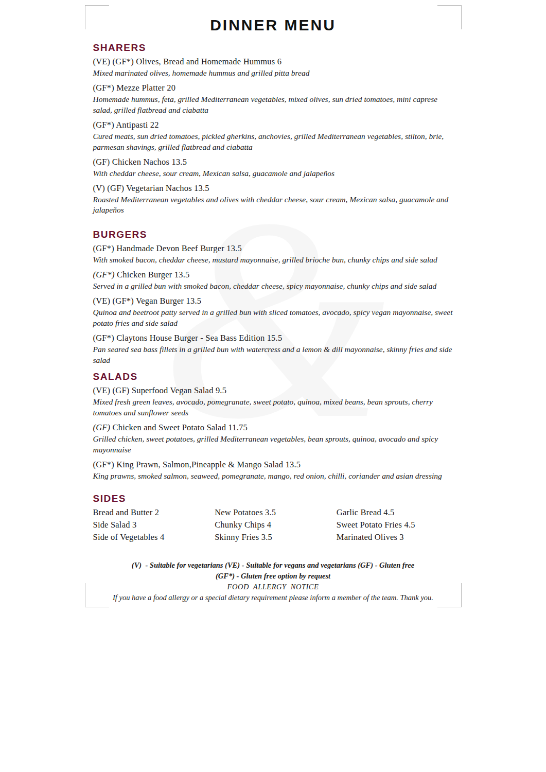&
DINNER MENU
SHARERS
(VE) (GF*) Olives, Bread and Homemade Hummus 6
Mixed marinated olives, homemade hummus and grilled pitta bread
(GF*) Mezze Platter 20
Homemade hummus, feta, grilled Mediterranean vegetables, mixed olives, sun dried tomatoes, mini caprese salad, grilled flatbread and ciabatta
(GF*) Antipasti 22
Cured meats, sun dried tomatoes, pickled gherkins, anchovies, grilled Mediterranean vegetables, stilton, brie, parmesan shavings, grilled flatbread and ciabatta
(GF) Chicken Nachos 13.5
With cheddar cheese, sour cream, Mexican salsa, guacamole and jalapeños
(V) (GF) Vegetarian Nachos 13.5
Roasted Mediterranean vegetables and olives with cheddar cheese, sour cream, Mexican salsa, guacamole and jalapeños
BURGERS
(GF*) Handmade Devon Beef Burger 13.5
With smoked bacon, cheddar cheese, mustard mayonnaise, grilled brioche bun, chunky chips and side salad
(GF*) Chicken Burger 13.5
Served in a grilled bun with smoked bacon, cheddar cheese, spicy mayonnaise, chunky chips and side salad
(VE) (GF*) Vegan Burger 13.5
Quinoa and beetroot patty served in a grilled bun with sliced tomatoes, avocado, spicy vegan mayonnaise, sweet potato fries and side salad
(GF*) Claytons House Burger - Sea Bass Edition 15.5
Pan seared sea bass fillets in a grilled bun with watercress and a lemon & dill mayonnaise, skinny fries and side salad
SALADS
(VE) (GF) Superfood Vegan Salad 9.5
Mixed fresh green leaves, avocado, pomegranate, sweet potato, quinoa, mixed beans, bean sprouts, cherry tomatoes and sunflower seeds
(GF) Chicken and Sweet Potato Salad 11.75
Grilled chicken, sweet potatoes, grilled Mediterranean vegetables, bean sprouts, quinoa, avocado and spicy mayonnaise
(GF*) King Prawn, Salmon,Pineapple & Mango Salad 13.5
King prawns, smoked salmon, seaweed, pomegranate, mango, red onion, chilli, coriander and asian dressing
SIDES
Bread and Butter 2
New Potatoes 3.5
Garlic Bread 4.5
Side Salad 3
Chunky Chips 4
Sweet Potato Fries 4.5
Side of Vegetables 4
Skinny Fries 3.5
Marinated Olives 3
(V) - Suitable for vegetarians (VE) - Suitable for vegans and vegetarians (GF) - Gluten free
(GF*) - Gluten free option by request
FOOD ALLERGY NOTICE
If you have a food allergy or a special dietary requirement please inform a member of the team. Thank you.